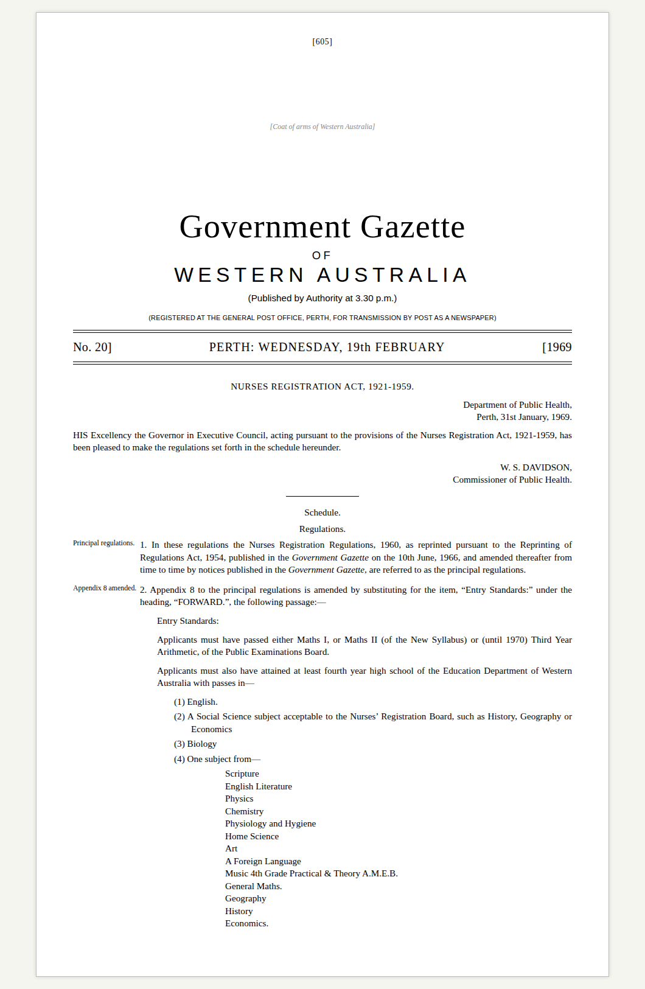[605]
[Coat of arms of Western Australia]
Government Gazette
OF
WESTERN AUSTRALIA
(Published by Authority at 3.30 p.m.)
(REGISTERED AT THE GENERAL POST OFFICE, PERTH, FOR TRANSMISSION BY POST AS A NEWSPAPER)
No. 20] PERTH: WEDNESDAY, 19th FEBRUARY [1969
NURSES REGISTRATION ACT, 1921-1959.
Department of Public Health,
Perth, 31st January, 1969.
HIS Excellency the Governor in Executive Council, acting pursuant to the provisions of the Nurses Registration Act, 1921-1959, has been pleased to make the regulations set forth in the schedule hereunder.
W. S. DAVIDSON,
Commissioner of Public Health.
Schedule.
Regulations.
| Principal regulations. | 1. In these regulations the Nurses Registration Regulations, 1960, as reprinted pursuant to the Reprinting of Regulations Act, 1954, published in the Government Gazette on the 10th June, 1966, and amended thereafter from time to time by notices published in the Government Gazette, are referred to as the principal regulations. |
| Appendix 8 amended. | 2. Appendix 8 to the principal regulations is amended by substituting for the item, “Entry Standards:” under the heading, “FORWARD.”, the following passage:— Entry Standards: Applicants must have passed either Maths I, or Maths II (of the New Syllabus) or (until 1970) Third Year Arithmetic, of the Public Examinations Board. Applicants must also have attained at least fourth year high school of the Education Department of Western Australia with passes in— (1) English. (2) A Social Science subject acceptable to the Nurses’ Registration Board, such as History, Geography or Economics (3) Biology (4) One subject from— Scripture English Literature Physics Chemistry Physiology and Hygiene Home Science Art A Foreign Language Music 4th Grade Practical & Theory A.M.E.B. General Maths. Geography History Economics. |